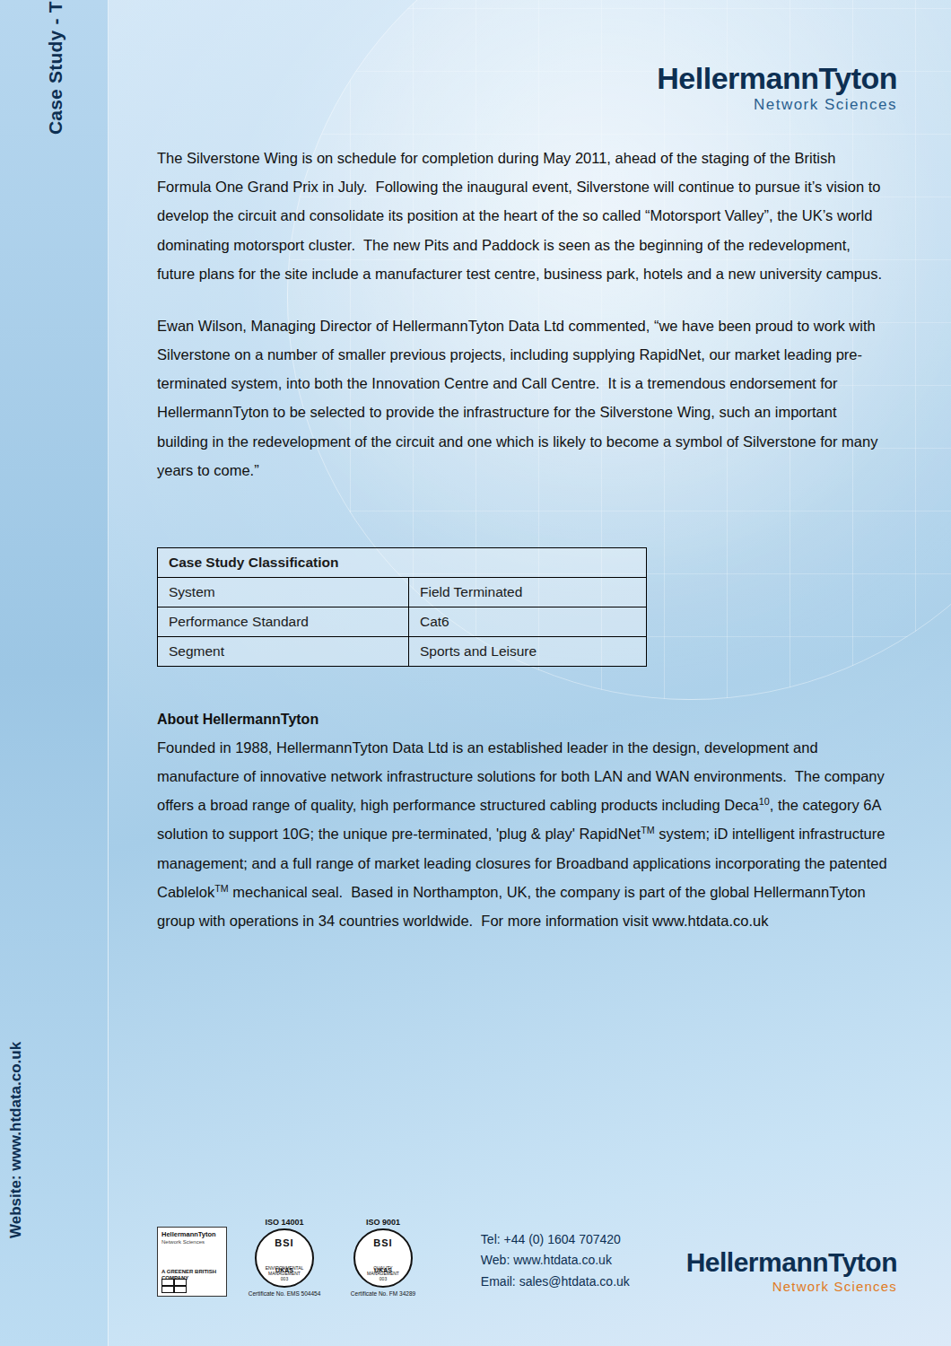Case Study - The Silverstone Wing, Silverstone, UK
Sales: 01604 707420 Website: www.htdata.co.uk
HellermannTyton
Network Sciences
The Silverstone Wing is on schedule for completion during May 2011, ahead of the staging of the British Formula One Grand Prix in July. Following the inaugural event, Silverstone will continue to pursue it’s vision to develop the circuit and consolidate its position at the heart of the so called “Motorsport Valley”, the UK’s world dominating motorsport cluster. The new Pits and Paddock is seen as the beginning of the redevelopment, future plans for the site include a manufacturer test centre, business park, hotels and a new university campus.
Ewan Wilson, Managing Director of HellermannTyton Data Ltd commented, “we have been proud to work with Silverstone on a number of smaller previous projects, including supplying RapidNet, our market leading pre-terminated system, into both the Innovation Centre and Call Centre. It is a tremendous endorsement for HellermannTyton to be selected to provide the infrastructure for the Silverstone Wing, such an important building in the redevelopment of the circuit and one which is likely to become a symbol of Silverstone for many years to come.”
| Case Study Classification |
| --- |
| System | Field Terminated |
| Performance Standard | Cat6 |
| Segment | Sports and Leisure |
About HellermannTyton
Founded in 1988, HellermannTyton Data Ltd is an established leader in the design, development and manufacture of innovative network infrastructure solutions for both LAN and WAN environments. The company offers a broad range of quality, high performance structured cabling products including Deca10, the category 6A solution to support 10G; the unique pre-terminated, 'plug & play' RapidNetTM system; iD intelligent infrastructure management; and a full range of market leading closures for Broadband applications incorporating the patented CablelokTM mechanical seal. Based in Northampton, UK, the company is part of the global HellermannTyton group with operations in 34 countries worldwide. For more information visit www.htdata.co.uk
HellermannTyton
Network Sciences
A GREENER BRITISH COMPANY
ISO 14001
BSI
UKAS
ENVIRONMENTAL
MANAGEMENT
003
Certificate No. EMS 504454
ISO 9001
BSI
UKAS
QUALITY
MANAGEMENT
003
Certificate No. FM 34289
Tel: +44 (0) 1604 707420
Web: www.htdata.co.uk
Email: sales@htdata.co.uk
HellermannTyton
Network Sciences